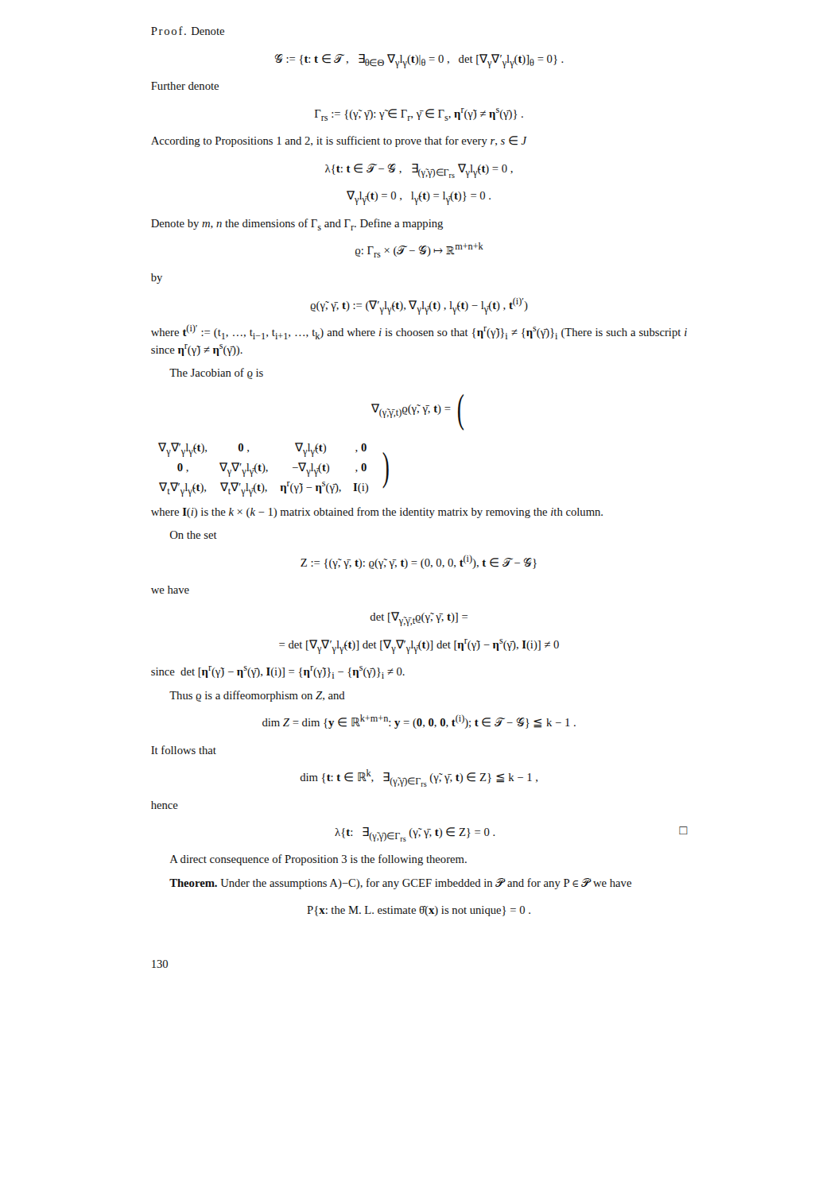Proof. Denote
𝒢 := {t: t ∈ 𝒯 , ∃θ∈Θ ∇γlγ(t)|θ = 0 , det [∇γ∇′γlγ(t)]θ = 0} .
Further denote
Γrs := {(γ̃, γ̄): γ̃ ∈ Γr, γ̄ ∈ Γs, ηr(γ̃) ≠ ηs(γ̄)} .
According to Propositions 1 and 2, it is sufficient to prove that for every r, s ∈ J
λ{t: t ∈ 𝒯 − 𝒢 , ∃(γ̃,γ̄)∈Γrs ∇γlγ̃(t) = 0 ,
∇γlγ̄(t) = 0 , lγ̃(t) = lγ̄(t)} = 0 .
Denote by m, n the dimensions of Γs and Γr. Define a mapping
ϱ: Γrs × (𝒯 − 𝒢) ↦ ℝm+n+k
by
ϱ(γ̃, γ̄, t) := (∇′γlγ̃(t), ∇γlγ̄(t) , lγ̃(t) − lγ̄(t) , t(i)′)
where t(i)′ := (t1, …, ti−1, ti+1, …, tk) and where i is choosen so that {ηr(γ̃)}i ≠ {ηs(γ̄)}i (There is such a subscript i since ηr(γ̃) ≠ ηs(γ̄)).
The Jacobian of ϱ is
∇(γ̃,γ̄,t)ϱ(γ̃, γ̄, t) = (
| ∇ γ ∇′ γ l γ̃ ( t ), | 0 , | ∇ γ l γ̃ ( t ) | , 0 |
| 0 , | ∇ γ ∇′ γ l γ̄ ( t ), | −∇ γ l γ̄ ( t ) | , 0 |
| ∇ t ∇′ γ l γ̃ ( t ), | ∇ t ∇′ γ l γ̄ ( t ), | η r (γ̃) − η s (γ̄), | I (i) |
)
where I(i) is the k × (k − 1) matrix obtained from the identity matrix by removing the ith column.
On the set
Z := {(γ̃, γ̄, t): ϱ(γ̃, γ̄, t) = (0, 0, 0, t(i)), t ∈ 𝒯 − 𝒢}
we have
det [∇γ̃,γ̄,tϱ(γ̃, γ̄, t)] =
= det [∇γ∇′γlγ̃(t)] det [∇γ∇′γlγ̄(t)] det [ηr(γ̃) − ηs(γ̄), I(i)] ≠ 0
since det [ηr(γ̃) − ηs(γ̄), I(i)] = {ηr(γ̃)}i − {ηs(γ̄)}i ≠ 0.
Thus ϱ is a diffeomorphism on Z, and
dim Z = dim {y ∈ ℝk+m+n: y = (0, 0, 0, t(i)); t ∈ 𝒯 − 𝒢} ≦ k − 1 .
It follows that
dim {t: t ∈ ℝk, ∃(γ̃,γ̄)∈Γrs (γ̃, γ̄, t) ∈ Z} ≦ k − 1 ,
hence
λ{t: ∃(γ̃,γ̄)∈Γrs (γ̃, γ̄, t) ∈ Z} = 0 . □
A direct consequence of Proposition 3 is the following theorem.
Theorem. Under the assumptions A)−C), for any GCEF imbedded in 𝒫 and for any P ∈ 𝒫 we have
P{x: the M. L. estimate θ̂(x) is not unique} = 0 .
130